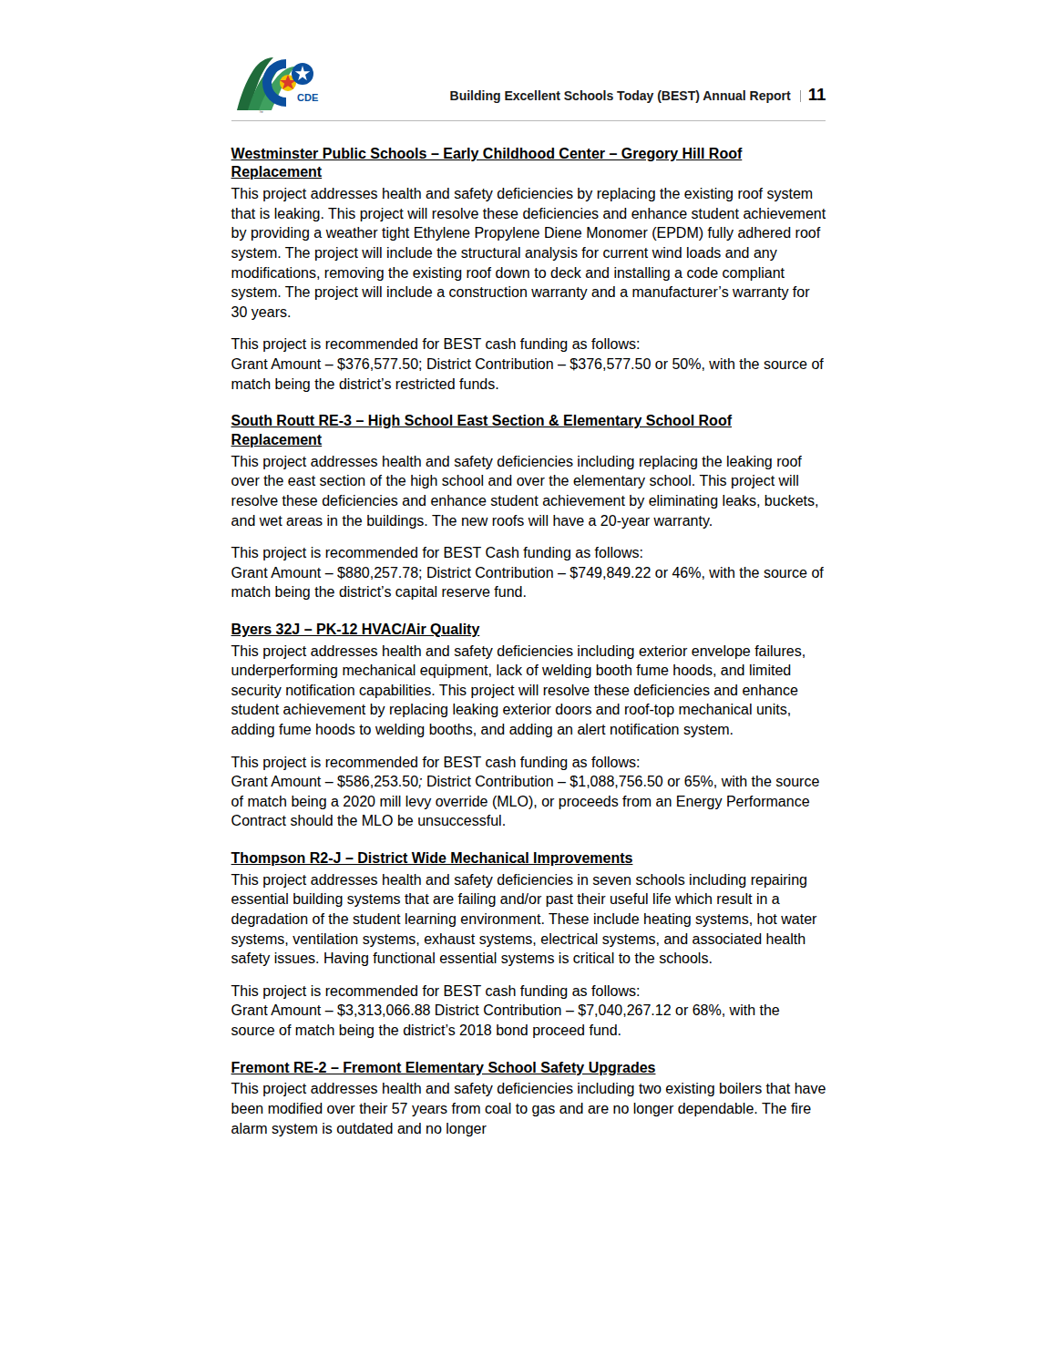CDE ™
Building Excellent Schools Today (BEST) Annual Report 11
Westminster Public Schools – Early Childhood Center – Gregory Hill Roof Replacement
This project addresses health and safety deficiencies by replacing the existing roof system that is leaking. This project will resolve these deficiencies and enhance student achievement by providing a weather tight Ethylene Propylene Diene Monomer (EPDM) fully adhered roof system. The project will include the structural analysis for current wind loads and any modifications, removing the existing roof down to deck and installing a code compliant system. The project will include a construction warranty and a manufacturer’s warranty for 30 years.
This project is recommended for BEST cash funding as follows:
Grant Amount – $376,577.50; District Contribution – $376,577.50 or 50%, with the source of match being the district’s restricted funds.
South Routt RE-3 – High School East Section & Elementary School Roof Replacement
This project addresses health and safety deficiencies including replacing the leaking roof over the east section of the high school and over the elementary school. This project will resolve these deficiencies and enhance student achievement by eliminating leaks, buckets, and wet areas in the buildings. The new roofs will have a 20-year warranty.
This project is recommended for BEST Cash funding as follows:
Grant Amount – $880,257.78; District Contribution – $749,849.22 or 46%, with the source of match being the district’s capital reserve fund.
Byers 32J – PK-12 HVAC/Air Quality
This project addresses health and safety deficiencies including exterior envelope failures, underperforming mechanical equipment, lack of welding booth fume hoods, and limited security notification capabilities. This project will resolve these deficiencies and enhance student achievement by replacing leaking exterior doors and roof-top mechanical units, adding fume hoods to welding booths, and adding an alert notification system.
This project is recommended for BEST cash funding as follows:
Grant Amount – $586,253.50; District Contribution – $1,088,756.50 or 65%, with the source of match being a 2020 mill levy override (MLO), or proceeds from an Energy Performance Contract should the MLO be unsuccessful.
Thompson R2-J – District Wide Mechanical Improvements
This project addresses health and safety deficiencies in seven schools including repairing essential building systems that are failing and/or past their useful life which result in a degradation of the student learning environment. These include heating systems, hot water systems, ventilation systems, exhaust systems, electrical systems, and associated health safety issues. Having functional essential systems is critical to the schools.
This project is recommended for BEST cash funding as follows:
Grant Amount – $3,313,066.88 District Contribution – $7,040,267.12 or 68%, with the source of match being the district’s 2018 bond proceed fund.
Fremont RE-2 – Fremont Elementary School Safety Upgrades
This project addresses health and safety deficiencies including two existing boilers that have been modified over their 57 years from coal to gas and are no longer dependable. The fire alarm system is outdated and no longer